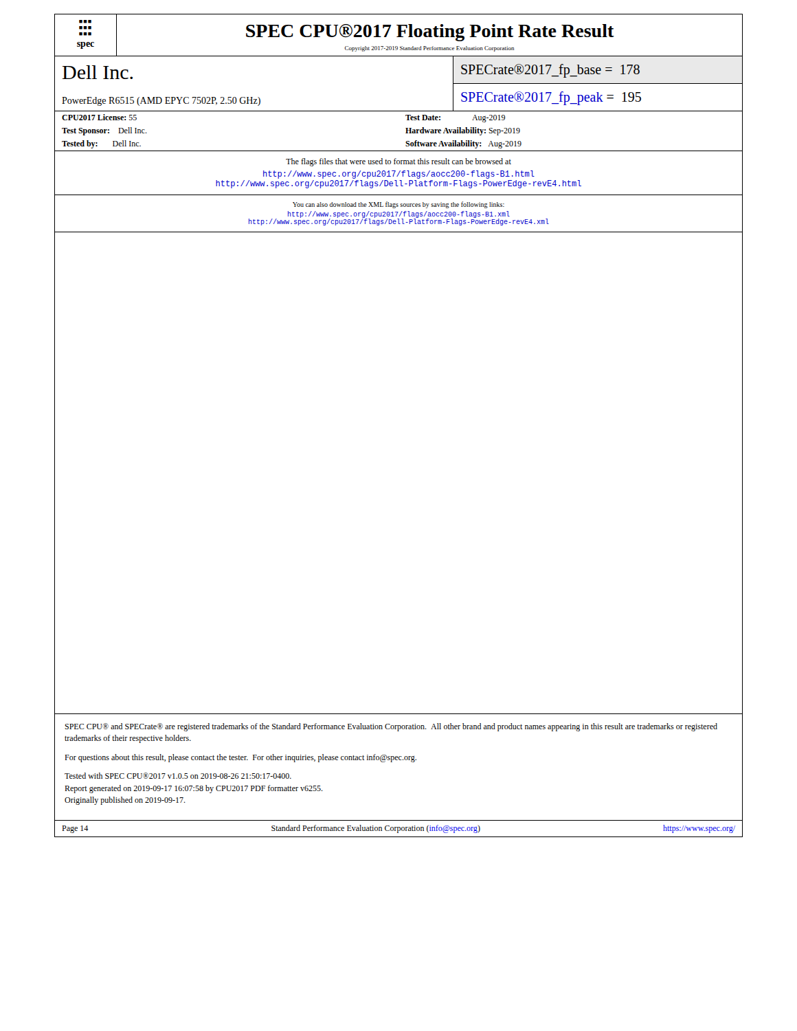■■■
■■■
■■■
spec
SPEC CPU®2017 Floating Point Rate Result
Copyright 2017-2019 Standard Performance Evaluation Corporation
Dell Inc.
PowerEdge R6515 (AMD EPYC 7502P, 2.50 GHz)
SPECrate®2017_fp_base = 178
SPECrate®2017_fp_peak = 195
| CPU2017 License: 55 | Test Date: Aug-2019 |
| Test Sponsor: Dell Inc. | Hardware Availability: Sep-2019 |
| Tested by: Dell Inc. | Software Availability: Aug-2019 |
The flags files that were used to format this result can be browsed at
http://www.spec.org/cpu2017/flags/aocc200-flags-B1.html
http://www.spec.org/cpu2017/flags/Dell-Platform-Flags-PowerEdge-revE4.html
You can also download the XML flags sources by saving the following links:
http://www.spec.org/cpu2017/flags/aocc200-flags-B1.xml
http://www.spec.org/cpu2017/flags/Dell-Platform-Flags-PowerEdge-revE4.xml
SPEC CPU® and SPECrate® are registered trademarks of the Standard Performance Evaluation Corporation. All other brand and product names appearing in this result are trademarks or registered trademarks of their respective holders.
For questions about this result, please contact the tester. For other inquiries, please contact info@spec.org.
Tested with SPEC CPU®2017 v1.0.5 on 2019-08-26 21:50:17-0400.
Report generated on 2019-09-17 16:07:58 by CPU2017 PDF formatter v6255.
Originally published on 2019-09-17.
Page 14
Standard Performance Evaluation Corporation (info@spec.org)
https://www.spec.org/